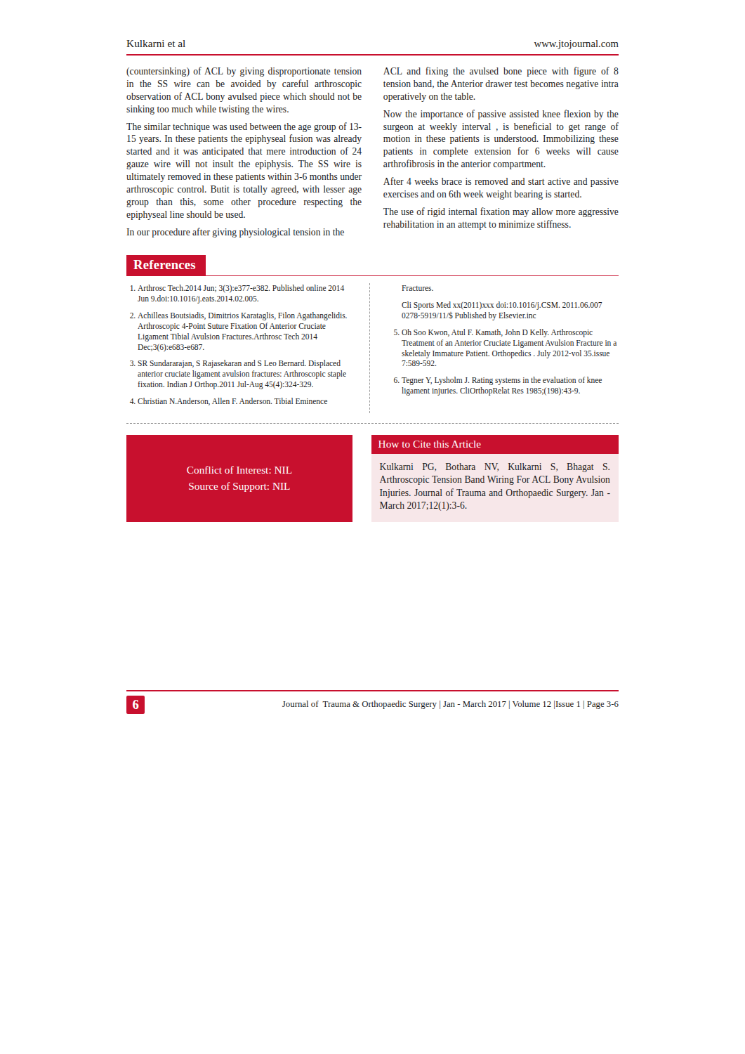Kulkarni et al
www.jtojournal.com
(countersinking) of ACL by giving disproportionate tension in the SS wire can be avoided by careful arthroscopic observation of ACL bony avulsed piece which should not be sinking too much while twisting the wires.
The similar technique was used between the age group of 13-15 years. In these patients the epiphyseal fusion was already started and it was anticipated that mere introduction of 24 gauze wire will not insult the epiphysis. The SS wire is ultimately removed in these patients within 3-6 months under arthroscopic control. Butit is totally agreed, with lesser age group than this, some other procedure respecting the epiphyseal line should be used.
In our procedure after giving physiological tension in the
ACL and fixing the avulsed bone piece with figure of 8 tension band, the Anterior drawer test becomes negative intra operatively on the table.
Now the importance of passive assisted knee flexion by the surgeon at weekly interval , is beneficial to get range of motion in these patients is understood. Immobilizing these patients in complete extension for 6 weeks will cause arthrofibrosis in the anterior compartment.
After 4 weeks brace is removed and start active and passive exercises and on 6th week weight bearing is started.
The use of rigid internal fixation may allow more aggressive rehabilitation in an attempt to minimize stiffness.
References
Arthrosc Tech.2014 Jun; 3(3):e377-e382. Published online 2014 Jun 9.doi:10.1016/j.eats.2014.02.005.
Achilleas Boutsiadis, Dimitrios Karataglis, Filon Agathangelidis. Arthroscopic 4-Point Suture Fixation Of Anterior Cruciate Ligament Tibial Avulsion Fractures.Arthrosc Tech 2014 Dec;3(6):e683-e687.
SR Sundararajan, S Rajasekaran and S Leo Bernard. Displaced anterior cruciate ligament avulsion fractures: Arthroscopic staple fixation. Indian J Orthop.2011 Jul-Aug 45(4):324-329.
Christian N.Anderson, Allen F. Anderson. Tibial Eminence
Fractures.
Cli Sports Med xx(2011)xxx doi:10.1016/j.CSM. 2011.06.007 0278-5919/11/$ Published by Elsevier.inc
Oh Soo Kwon, Atul F. Kamath, John D Kelly. Arthroscopic Treatment of an Anterior Cruciate Ligament Avulsion Fracture in a skeletaly Immature Patient. Orthopedics . July 2012-vol 35.issue 7:589-592.
Tegner Y, Lysholm J. Rating systems in the evaluation of knee ligament injuries. CliOrthopRelat Res 1985;(198):43-9.
Conflict of Interest: NIL
Source of Support: NIL
How to Cite this Article
Kulkarni PG, Bothara NV, Kulkarni S, Bhagat S. Arthroscopic Tension Band Wiring For ACL Bony Avulsion Injuries. Journal of Trauma and Orthopaedic Surgery. Jan - March 2017;12(1):3-6.
6
Journal of Trauma & Orthopaedic Surgery | Jan - March 2017 | Volume 12 |Issue 1 | Page 3-6